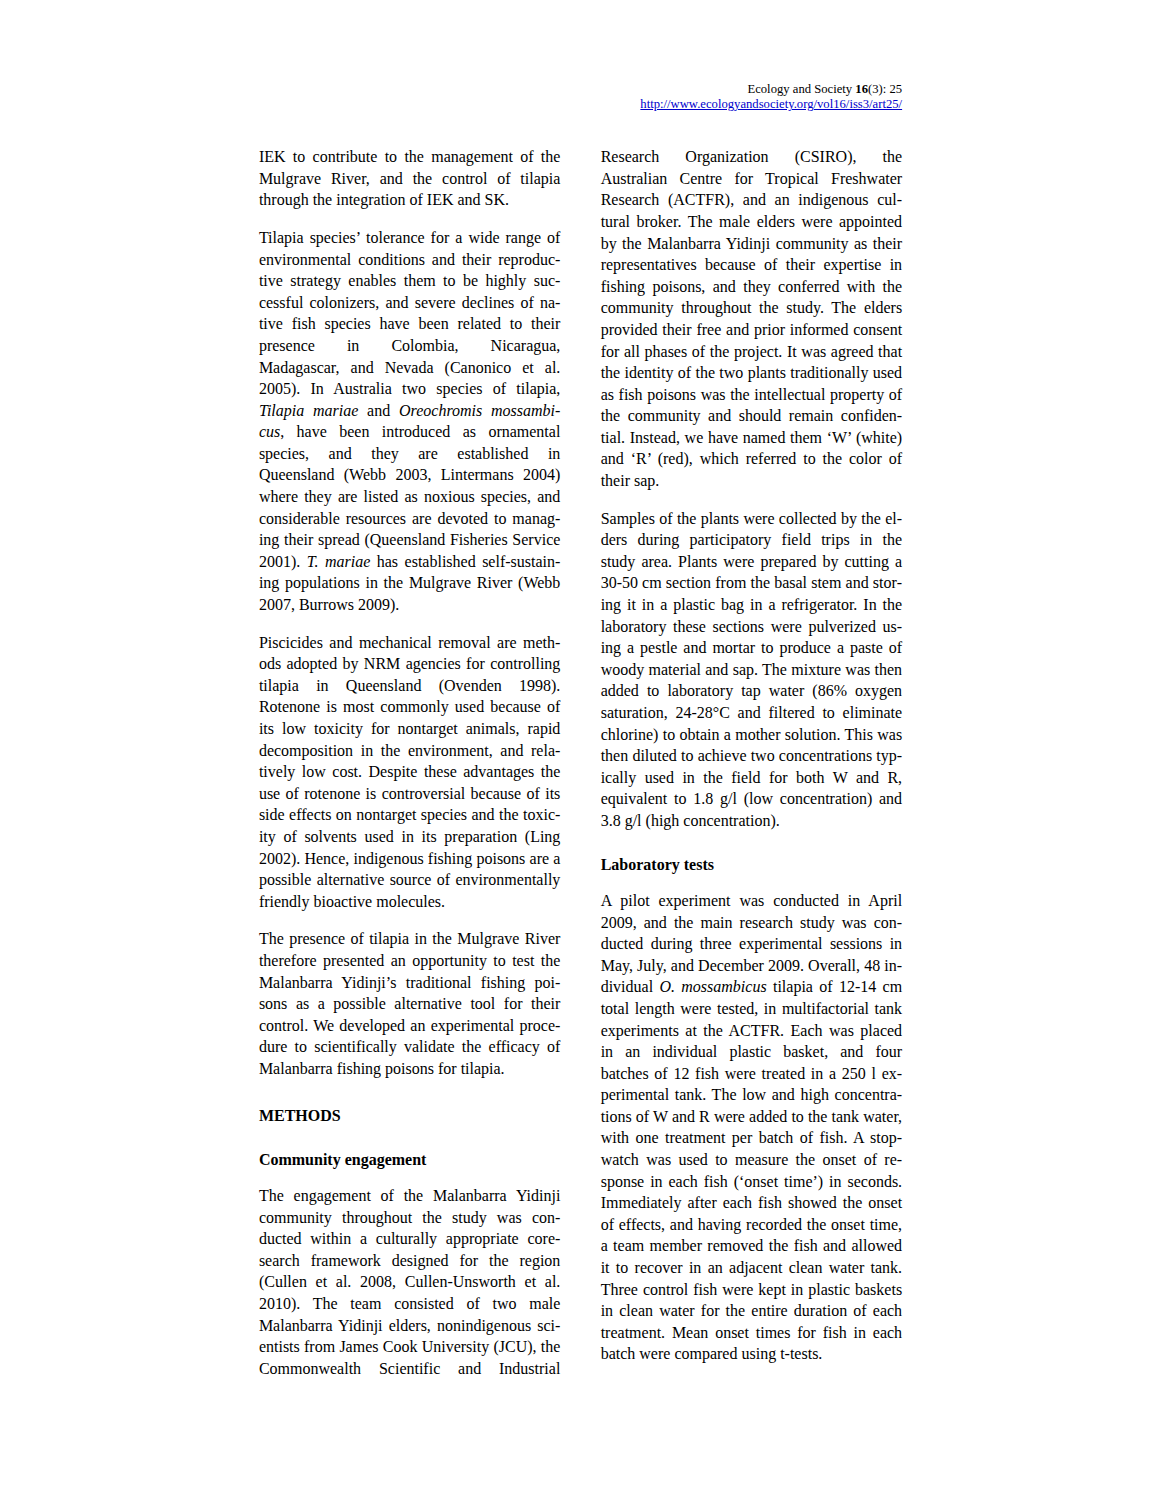Ecology and Society 16(3): 25
http://www.ecologyandsociety.org/vol16/iss3/art25/
IEK to contribute to the management of the Mulgrave River, and the control of tilapia through the integration of IEK and SK.
Tilapia species’ tolerance for a wide range of environmental conditions and their reproductive strategy enables them to be highly successful colonizers, and severe declines of native fish species have been related to their presence in Colombia, Nicaragua, Madagascar, and Nevada (Canonico et al. 2005). In Australia two species of tilapia, Tilapia mariae and Oreochromis mossambicus, have been introduced as ornamental species, and they are established in Queensland (Webb 2003, Lintermans 2004) where they are listed as noxious species, and considerable resources are devoted to managing their spread (Queensland Fisheries Service 2001). T. mariae has established self-sustaining populations in the Mulgrave River (Webb 2007, Burrows 2009).
Piscicides and mechanical removal are methods adopted by NRM agencies for controlling tilapia in Queensland (Ovenden 1998). Rotenone is most commonly used because of its low toxicity for nontarget animals, rapid decomposition in the environment, and relatively low cost. Despite these advantages the use of rotenone is controversial because of its side effects on nontarget species and the toxicity of solvents used in its preparation (Ling 2002). Hence, indigenous fishing poisons are a possible alternative source of environmentally friendly bioactive molecules.
The presence of tilapia in the Mulgrave River therefore presented an opportunity to test the Malanbarra Yidinji’s traditional fishing poisons as a possible alternative tool for their control. We developed an experimental procedure to scientifically validate the efficacy of Malanbarra fishing poisons for tilapia.
Methods
Community engagement
The engagement of the Malanbarra Yidinji community throughout the study was conducted within a culturally appropriate coresearch framework designed for the region (Cullen et al. 2008, Cullen-Unsworth et al. 2010). The team consisted of two male Malanbarra Yidinji elders, nonindigenous scientists from James Cook University (JCU), the Commonwealth Scientific and Industrial Research Organization (CSIRO), the Australian Centre for Tropical Freshwater Research (ACTFR), and an indigenous cultural broker. The male elders were appointed by the Malanbarra Yidinji community as their representatives because of their expertise in fishing poisons, and they conferred with the community throughout the study. The elders provided their free and prior informed consent for all phases of the project. It was agreed that the identity of the two plants traditionally used as fish poisons was the intellectual property of the community and should remain confidential. Instead, we have named them ‘W’ (white) and ‘R’ (red), which referred to the color of their sap.
Samples of the plants were collected by the elders during participatory field trips in the study area. Plants were prepared by cutting a 30-50 cm section from the basal stem and storing it in a plastic bag in a refrigerator. In the laboratory these sections were pulverized using a pestle and mortar to produce a paste of woody material and sap. The mixture was then added to laboratory tap water (86% oxygen saturation, 24-28°C and filtered to eliminate chlorine) to obtain a mother solution. This was then diluted to achieve two concentrations typically used in the field for both W and R, equivalent to 1.8 g/l (low concentration) and 3.8 g/l (high concentration).
Laboratory tests
A pilot experiment was conducted in April 2009, and the main research study was conducted during three experimental sessions in May, July, and December 2009. Overall, 48 individual O. mossambicus tilapia of 12-14 cm total length were tested, in multifactorial tank experiments at the ACTFR. Each was placed in an individual plastic basket, and four batches of 12 fish were treated in a 250 l experimental tank. The low and high concentrations of W and R were added to the tank water, with one treatment per batch of fish. A stopwatch was used to measure the onset of response in each fish (‘onset time’) in seconds. Immediately after each fish showed the onset of effects, and having recorded the onset time, a team member removed the fish and allowed it to recover in an adjacent clean water tank. Three control fish were kept in plastic baskets in clean water for the entire duration of each treatment. Mean onset times for fish in each batch were compared using t-tests.